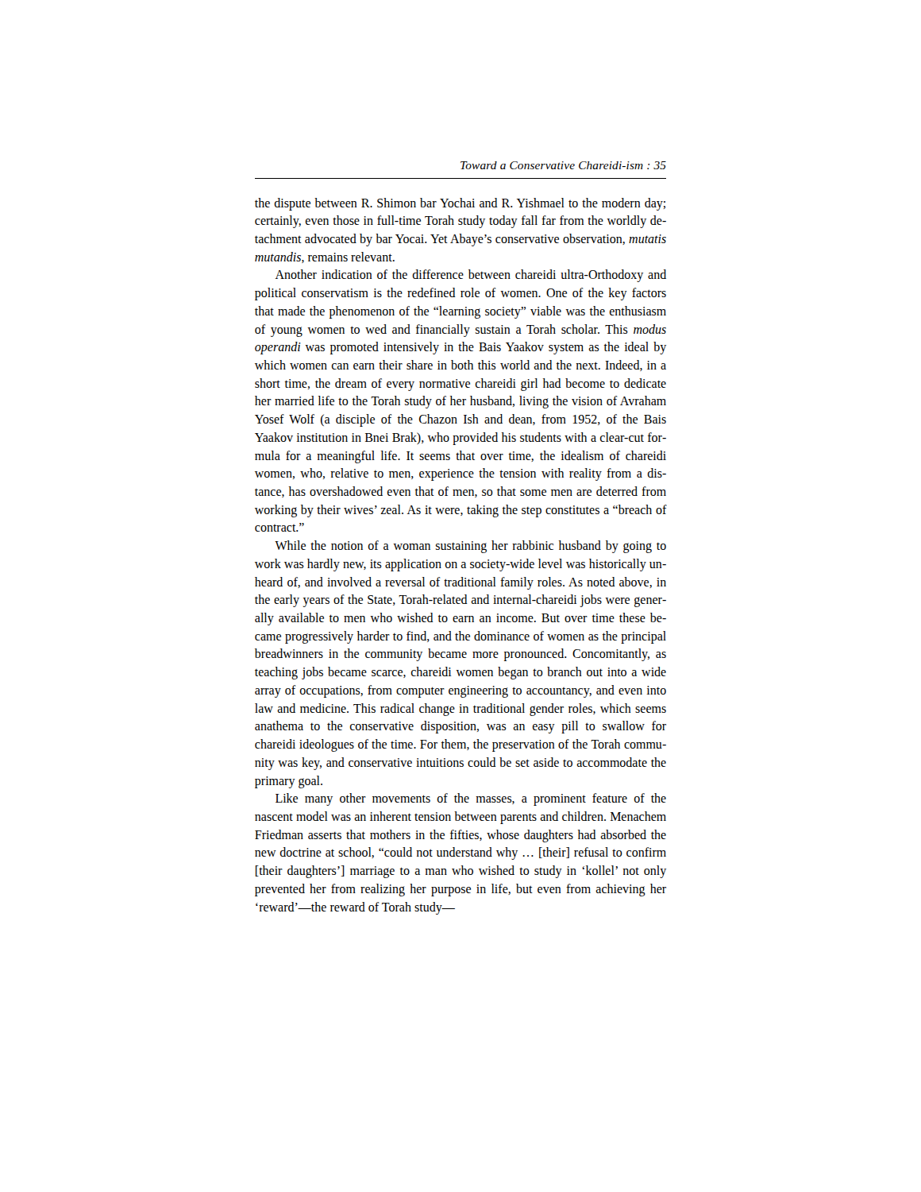Toward a Conservative Chareidi-ism : 35
the dispute between R. Shimon bar Yochai and R. Yishmael to the modern day; certainly, even those in full-time Torah study today fall far from the worldly detachment advocated by bar Yocai. Yet Abaye’s conservative observation, mutatis mutandis, remains relevant.
Another indication of the difference between chareidi ultra-Orthodoxy and political conservatism is the redefined role of women. One of the key factors that made the phenomenon of the “learning society” viable was the enthusiasm of young women to wed and financially sustain a Torah scholar. This modus operandi was promoted intensively in the Bais Yaakov system as the ideal by which women can earn their share in both this world and the next. Indeed, in a short time, the dream of every normative chareidi girl had become to dedicate her married life to the Torah study of her husband, living the vision of Avraham Yosef Wolf (a disciple of the Chazon Ish and dean, from 1952, of the Bais Yaakov institution in Bnei Brak), who provided his students with a clear-cut formula for a meaningful life. It seems that over time, the idealism of chareidi women, who, relative to men, experience the tension with reality from a distance, has overshadowed even that of men, so that some men are deterred from working by their wives’ zeal. As it were, taking the step constitutes a “breach of contract.”
While the notion of a woman sustaining her rabbinic husband by going to work was hardly new, its application on a society-wide level was historically unheard of, and involved a reversal of traditional family roles. As noted above, in the early years of the State, Torah-related and internal-chareidi jobs were generally available to men who wished to earn an income. But over time these became progressively harder to find, and the dominance of women as the principal breadwinners in the community became more pronounced. Concomitantly, as teaching jobs became scarce, chareidi women began to branch out into a wide array of occupations, from computer engineering to accountancy, and even into law and medicine. This radical change in traditional gender roles, which seems anathema to the conservative disposition, was an easy pill to swallow for chareidi ideologues of the time. For them, the preservation of the Torah community was key, and conservative intuitions could be set aside to accommodate the primary goal.
Like many other movements of the masses, a prominent feature of the nascent model was an inherent tension between parents and children. Menachem Friedman asserts that mothers in the fifties, whose daughters had absorbed the new doctrine at school, “could not understand why … [their] refusal to confirm [their daughters’] marriage to a man who wished to study in ‘kollel’ not only prevented her from realizing her purpose in life, but even from achieving her ‘reward’—the reward of Torah study—